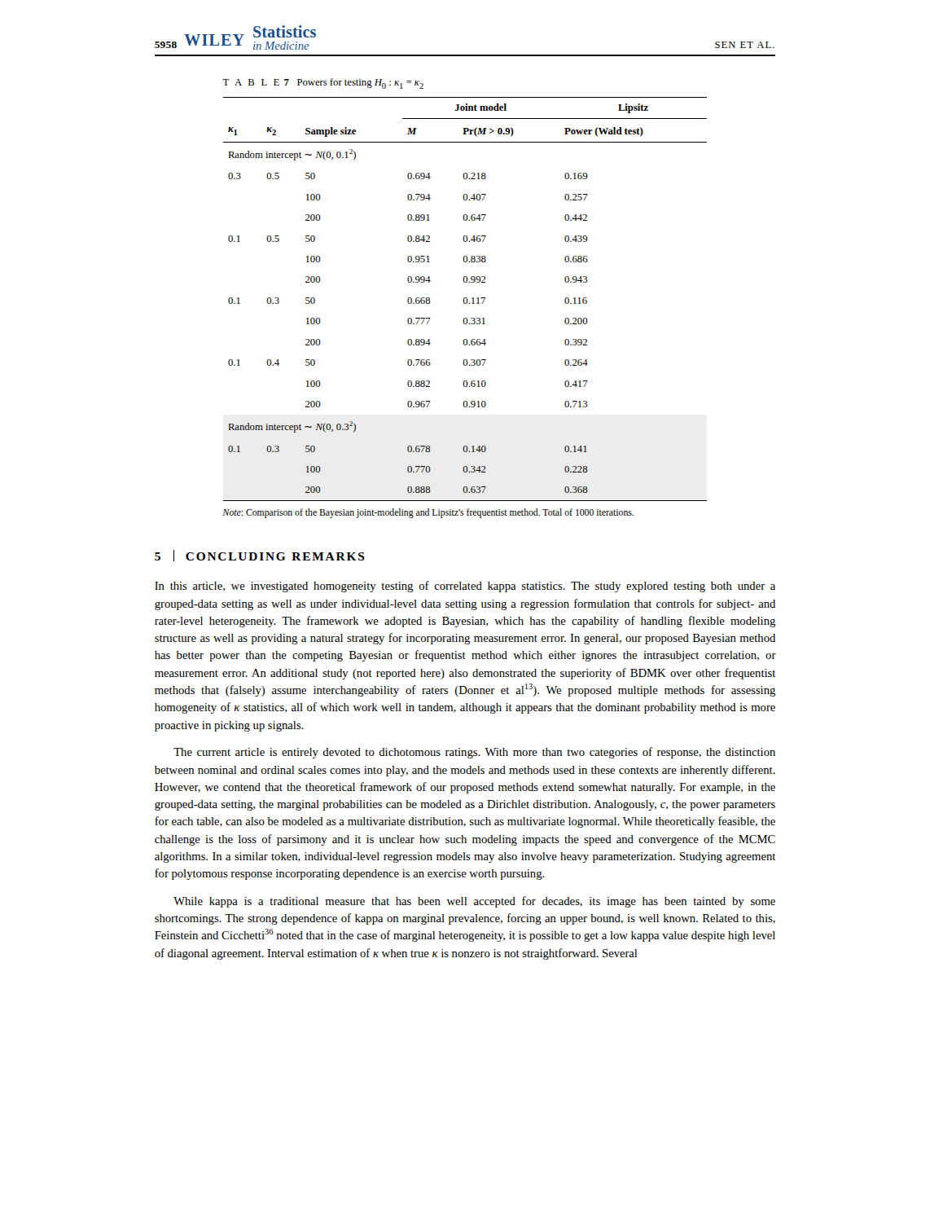5958 WILEY Statistics in Medicine
SEN ET AL.
T A B L E 7 Powers for testing H0 : κ1 = κ2
| | Joint model | Lipsitz |
| --- | --- | --- |
| κ 1 | κ 2 | Sample size | M | Pr( M > 0.9) | Power (Wald test) |
| Random intercept ∼ N (0, 0.1 2 ) |
| 0.3 | 0.5 | 50 | 0.694 | 0.218 | 0.169 |
| | | 100 | 0.794 | 0.407 | 0.257 |
| | | 200 | 0.891 | 0.647 | 0.442 |
| 0.1 | 0.5 | 50 | 0.842 | 0.467 | 0.439 |
| | | 100 | 0.951 | 0.838 | 0.686 |
| | | 200 | 0.994 | 0.992 | 0.943 |
| 0.1 | 0.3 | 50 | 0.668 | 0.117 | 0.116 |
| | | 100 | 0.777 | 0.331 | 0.200 |
| | | 200 | 0.894 | 0.664 | 0.392 |
| 0.1 | 0.4 | 50 | 0.766 | 0.307 | 0.264 |
| | | 100 | 0.882 | 0.610 | 0.417 |
| | | 200 | 0.967 | 0.910 | 0.713 |
| Random intercept ∼ N (0, 0.3 2 ) |
| 0.1 | 0.3 | 50 | 0.678 | 0.140 | 0.141 |
| | | 100 | 0.770 | 0.342 | 0.228 |
| | | 200 | 0.888 | 0.637 | 0.368 |
Note: Comparison of the Bayesian joint-modeling and Lipsitz's frequentist method. Total of 1000 iterations.
5 CONCLUDING REMARKS
In this article, we investigated homogeneity testing of correlated kappa statistics. The study explored testing both under a grouped-data setting as well as under individual-level data setting using a regression formulation that controls for subject- and rater-level heterogeneity. The framework we adopted is Bayesian, which has the capability of handling flexible modeling structure as well as providing a natural strategy for incorporating measurement error. In general, our proposed Bayesian method has better power than the competing Bayesian or frequentist method which either ignores the intrasubject correlation, or measurement error. An additional study (not reported here) also demonstrated the superiority of BDMK over other frequentist methods that (falsely) assume interchangeability of raters (Donner et al13). We proposed multiple methods for assessing homogeneity of κ statistics, all of which work well in tandem, although it appears that the dominant probability method is more proactive in picking up signals.
The current article is entirely devoted to dichotomous ratings. With more than two categories of response, the distinction between nominal and ordinal scales comes into play, and the models and methods used in these contexts are inherently different. However, we contend that the theoretical framework of our proposed methods extend somewhat naturally. For example, in the grouped-data setting, the marginal probabilities can be modeled as a Dirichlet distribution. Analogously, c, the power parameters for each table, can also be modeled as a multivariate distribution, such as multivariate lognormal. While theoretically feasible, the challenge is the loss of parsimony and it is unclear how such modeling impacts the speed and convergence of the MCMC algorithms. In a similar token, individual-level regression models may also involve heavy parameterization. Studying agreement for polytomous response incorporating dependence is an exercise worth pursuing.
While kappa is a traditional measure that has been well accepted for decades, its image has been tainted by some shortcomings. The strong dependence of kappa on marginal prevalence, forcing an upper bound, is well known. Related to this, Feinstein and Cicchetti36 noted that in the case of marginal heterogeneity, it is possible to get a low kappa value despite high level of diagonal agreement. Interval estimation of κ when true κ is nonzero is not straightforward. Several